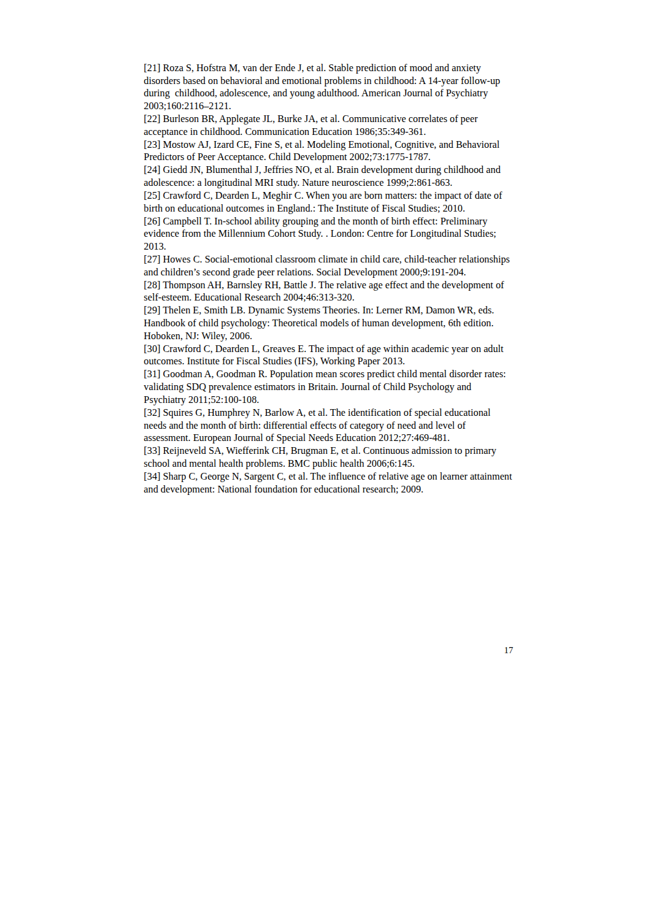[21] Roza S, Hofstra M, van der Ende J, et al. Stable prediction of mood and anxiety disorders based on behavioral and emotional problems in childhood: A 14-year follow-up during childhood, adolescence, and young adulthood. American Journal of Psychiatry 2003;160:2116–2121.
[22] Burleson BR, Applegate JL, Burke JA, et al. Communicative correlates of peer acceptance in childhood. Communication Education 1986;35:349-361.
[23] Mostow AJ, Izard CE, Fine S, et al. Modeling Emotional, Cognitive, and Behavioral Predictors of Peer Acceptance. Child Development 2002;73:1775-1787.
[24] Giedd JN, Blumenthal J, Jeffries NO, et al. Brain development during childhood and adolescence: a longitudinal MRI study. Nature neuroscience 1999;2:861-863.
[25] Crawford C, Dearden L, Meghir C. When you are born matters: the impact of date of birth on educational outcomes in England.: The Institute of Fiscal Studies; 2010.
[26] Campbell T. In-school ability grouping and the month of birth effect: Preliminary evidence from the Millennium Cohort Study. . London: Centre for Longitudinal Studies; 2013.
[27] Howes C. Social‐emotional classroom climate in child care, child‐teacher relationships and children’s second grade peer relations. Social Development 2000;9:191-204.
[28] Thompson AH, Barnsley RH, Battle J. The relative age effect and the development of self-esteem. Educational Research 2004;46:313-320.
[29] Thelen E, Smith LB. Dynamic Systems Theories. In: Lerner RM, Damon WR, eds. Handbook of child psychology: Theoretical models of human development, 6th edition. Hoboken, NJ: Wiley, 2006.
[30] Crawford C, Dearden L, Greaves E. The impact of age within academic year on adult outcomes. Institute for Fiscal Studies (IFS), Working Paper 2013.
[31] Goodman A, Goodman R. Population mean scores predict child mental disorder rates: validating SDQ prevalence estimators in Britain. Journal of Child Psychology and Psychiatry 2011;52:100-108.
[32] Squires G, Humphrey N, Barlow A, et al. The identification of special educational needs and the month of birth: differential effects of category of need and level of assessment. European Journal of Special Needs Education 2012;27:469-481.
[33] Reijneveld SA, Wiefferink CH, Brugman E, et al. Continuous admission to primary school and mental health problems. BMC public health 2006;6:145.
[34] Sharp C, George N, Sargent C, et al. The influence of relative age on learner attainment and development: National foundation for educational research; 2009.
17